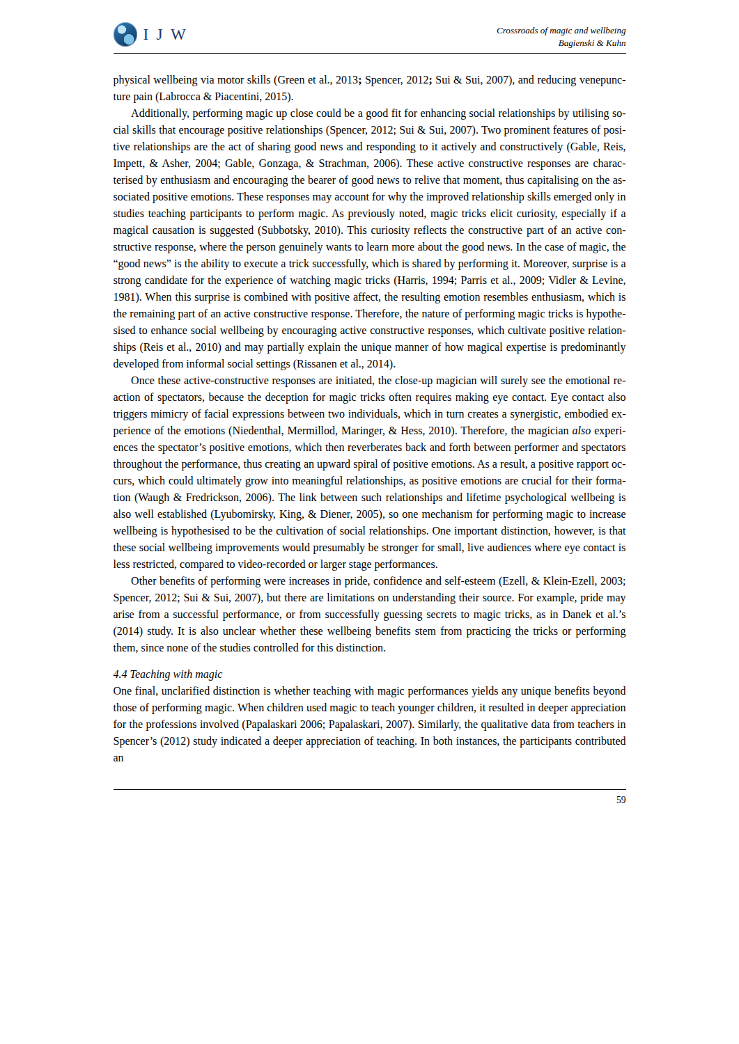I J W
Crossroads of magic and wellbeing
Bagienski & Kuhn
physical wellbeing via motor skills (Green et al., 2013; Spencer, 2012; Sui & Sui, 2007), and reducing venepuncture pain (Labrocca & Piacentini, 2015).
Additionally, performing magic up close could be a good fit for enhancing social relationships by utilising social skills that encourage positive relationships (Spencer, 2012; Sui & Sui, 2007). Two prominent features of positive relationships are the act of sharing good news and responding to it actively and constructively (Gable, Reis, Impett, & Asher, 2004; Gable, Gonzaga, & Strachman, 2006). These active constructive responses are characterised by enthusiasm and encouraging the bearer of good news to relive that moment, thus capitalising on the associated positive emotions. These responses may account for why the improved relationship skills emerged only in studies teaching participants to perform magic. As previously noted, magic tricks elicit curiosity, especially if a magical causation is suggested (Subbotsky, 2010). This curiosity reflects the constructive part of an active constructive response, where the person genuinely wants to learn more about the good news. In the case of magic, the “good news” is the ability to execute a trick successfully, which is shared by performing it. Moreover, surprise is a strong candidate for the experience of watching magic tricks (Harris, 1994; Parris et al., 2009; Vidler & Levine, 1981). When this surprise is combined with positive affect, the resulting emotion resembles enthusiasm, which is the remaining part of an active constructive response. Therefore, the nature of performing magic tricks is hypothesised to enhance social wellbeing by encouraging active constructive responses, which cultivate positive relationships (Reis et al., 2010) and may partially explain the unique manner of how magical expertise is predominantly developed from informal social settings (Rissanen et al., 2014).
Once these active-constructive responses are initiated, the close-up magician will surely see the emotional reaction of spectators, because the deception for magic tricks often requires making eye contact. Eye contact also triggers mimicry of facial expressions between two individuals, which in turn creates a synergistic, embodied experience of the emotions (Niedenthal, Mermillod, Maringer, & Hess, 2010). Therefore, the magician also experiences the spectator’s positive emotions, which then reverberates back and forth between performer and spectators throughout the performance, thus creating an upward spiral of positive emotions. As a result, a positive rapport occurs, which could ultimately grow into meaningful relationships, as positive emotions are crucial for their formation (Waugh & Fredrickson, 2006). The link between such relationships and lifetime psychological wellbeing is also well established (Lyubomirsky, King, & Diener, 2005), so one mechanism for performing magic to increase wellbeing is hypothesised to be the cultivation of social relationships. One important distinction, however, is that these social wellbeing improvements would presumably be stronger for small, live audiences where eye contact is less restricted, compared to video-recorded or larger stage performances.
Other benefits of performing were increases in pride, confidence and self-esteem (Ezell, & Klein-Ezell, 2003; Spencer, 2012; Sui & Sui, 2007), but there are limitations on understanding their source. For example, pride may arise from a successful performance, or from successfully guessing secrets to magic tricks, as in Danek et al.’s (2014) study. It is also unclear whether these wellbeing benefits stem from practicing the tricks or performing them, since none of the studies controlled for this distinction.
4.4 Teaching with magic
One final, unclarified distinction is whether teaching with magic performances yields any unique benefits beyond those of performing magic. When children used magic to teach younger children, it resulted in deeper appreciation for the professions involved (Papalaskari 2006; Papalaskari, 2007). Similarly, the qualitative data from teachers in Spencer’s (2012) study indicated a deeper appreciation of teaching. In both instances, the participants contributed an
59